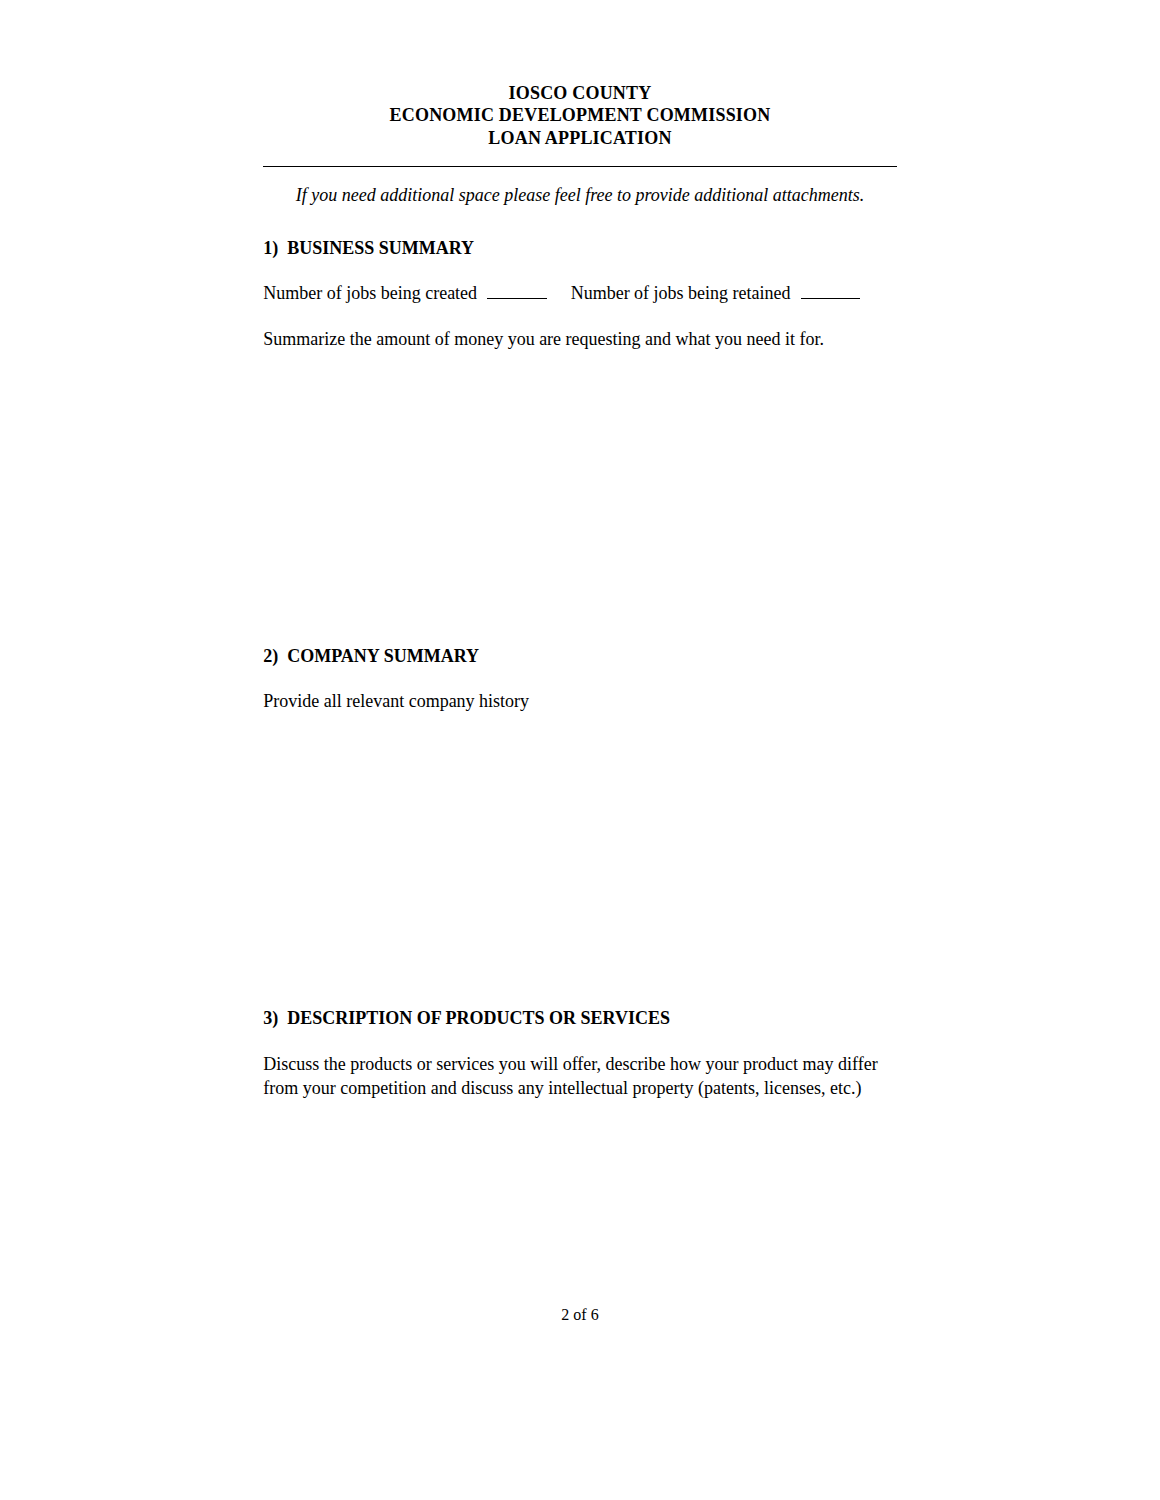IOSCO COUNTY
ECONOMIC DEVELOPMENT COMMISSION
LOAN APPLICATION
If you need additional space please feel free to provide additional attachments.
1) Business Summary
Number of jobs being created Number of jobs being retained
Summarize the amount of money you are requesting and what you need it for.
2) Company Summary
Provide all relevant company history
3) Description of Products or Services
Discuss the products or services you will offer, describe how your product may differ from your competition and discuss any intellectual property (patents, licenses, etc.)
2 of 6